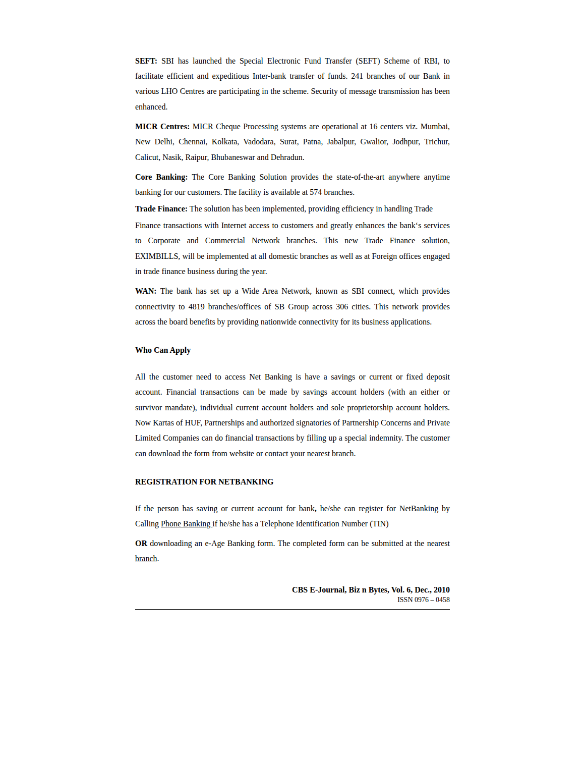SEFT: SBI has launched the Special Electronic Fund Transfer (SEFT) Scheme of RBI, to facilitate efficient and expeditious Inter-bank transfer of funds. 241 branches of our Bank in various LHO Centres are participating in the scheme. Security of message transmission has been enhanced.
MICR Centres: MICR Cheque Processing systems are operational at 16 centers viz. Mumbai, New Delhi, Chennai, Kolkata, Vadodara, Surat, Patna, Jabalpur, Gwalior, Jodhpur, Trichur, Calicut, Nasik, Raipur, Bhubaneswar and Dehradun.
Core Banking: The Core Banking Solution provides the state-of-the-art anywhere anytime banking for our customers. The facility is available at 574 branches.
Trade Finance: The solution has been implemented, providing efficiency in handling Trade
Finance transactions with Internet access to customers and greatly enhances the bank‘s services to Corporate and Commercial Network branches. This new Trade Finance solution, EXIMBILLS, will be implemented at all domestic branches as well as at Foreign offices engaged in trade finance business during the year.
WAN: The bank has set up a Wide Area Network, known as SBI connect, which provides connectivity to 4819 branches/offices of SB Group across 306 cities. This network provides across the board benefits by providing nationwide connectivity for its business applications.
Who Can Apply
All the customer need to access Net Banking is have a savings or current or fixed deposit account. Financial transactions can be made by savings account holders (with an either or survivor mandate), individual current account holders and sole proprietorship account holders. Now Kartas of HUF, Partnerships and authorized signatories of Partnership Concerns and Private Limited Companies can do financial transactions by filling up a special indemnity. The customer can download the form from website or contact your nearest branch.
REGISTRATION FOR NETBANKING
If the person has saving or current account for bank, he/she can register for NetBanking by Calling Phone Banking if he/she has a Telephone Identification Number (TIN)
OR downloading an e-Age Banking form. The completed form can be submitted at the nearest branch.
CBS E-Journal, Biz n Bytes, Vol. 6, Dec., 2010
ISSN 0976 – 0458